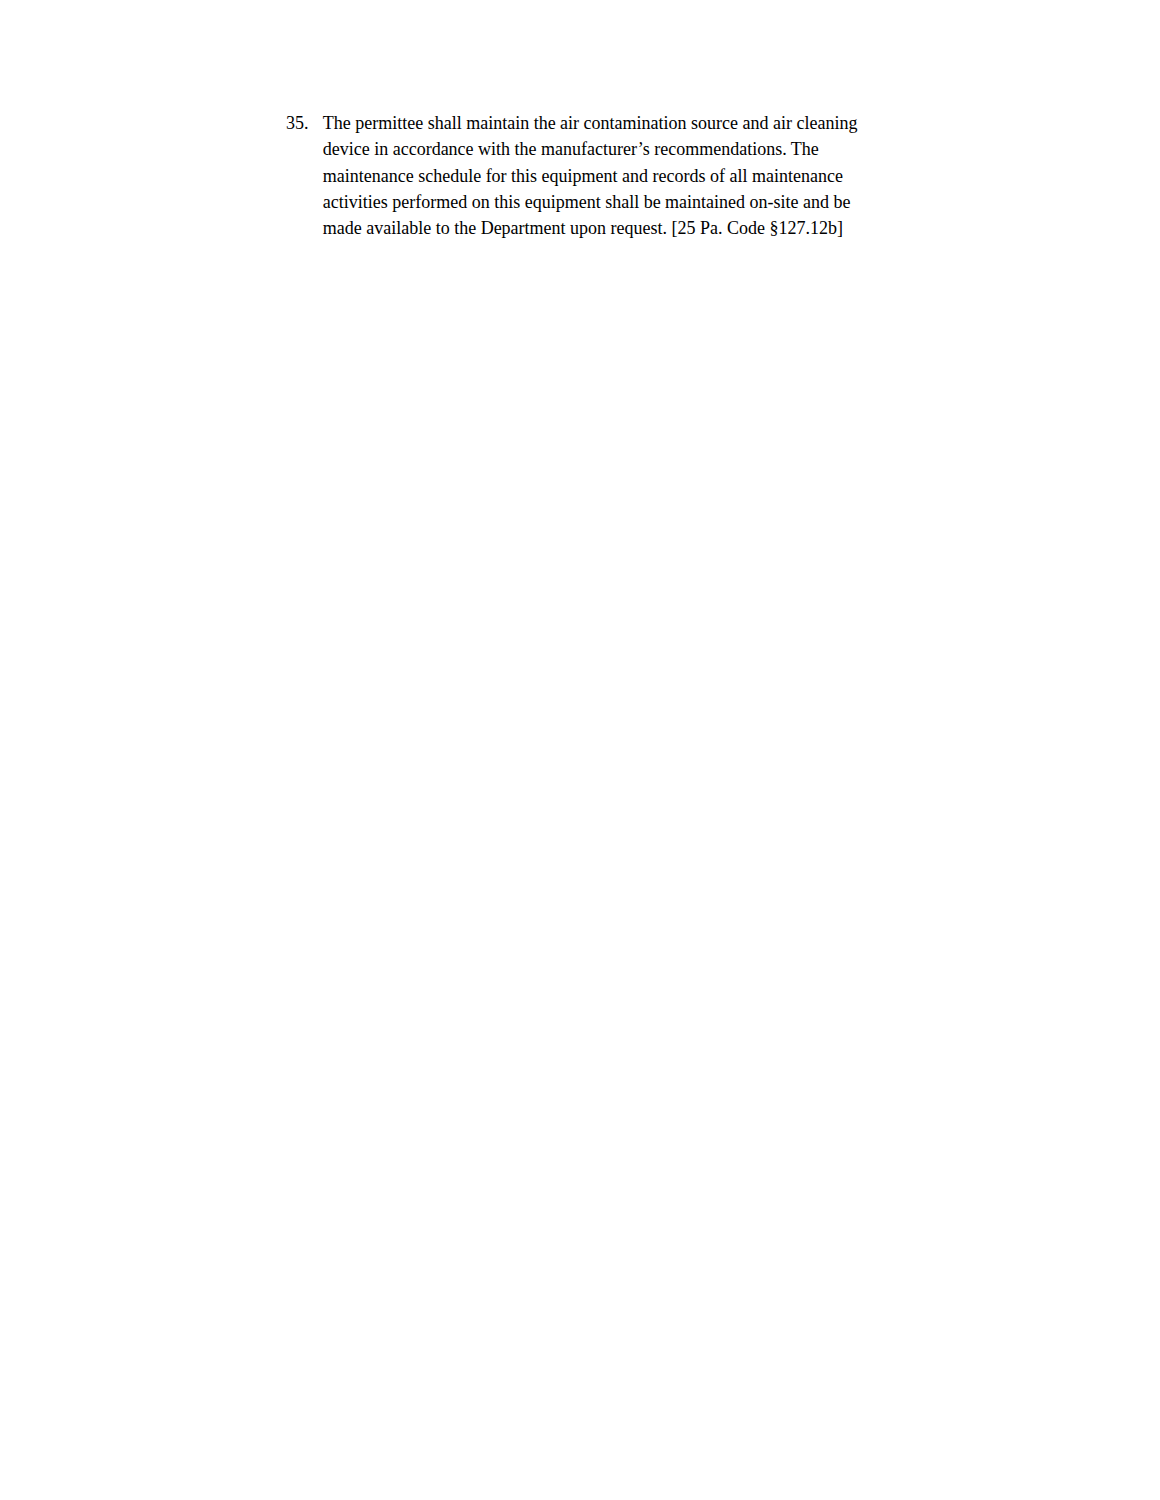The permittee shall maintain the air contamination source and air cleaning device in accordance with the manufacturer’s recommendations. The maintenance schedule for this equipment and records of all maintenance activities performed on this equipment shall be maintained on-site and be made available to the Department upon request. [25 Pa. Code §127.12b]